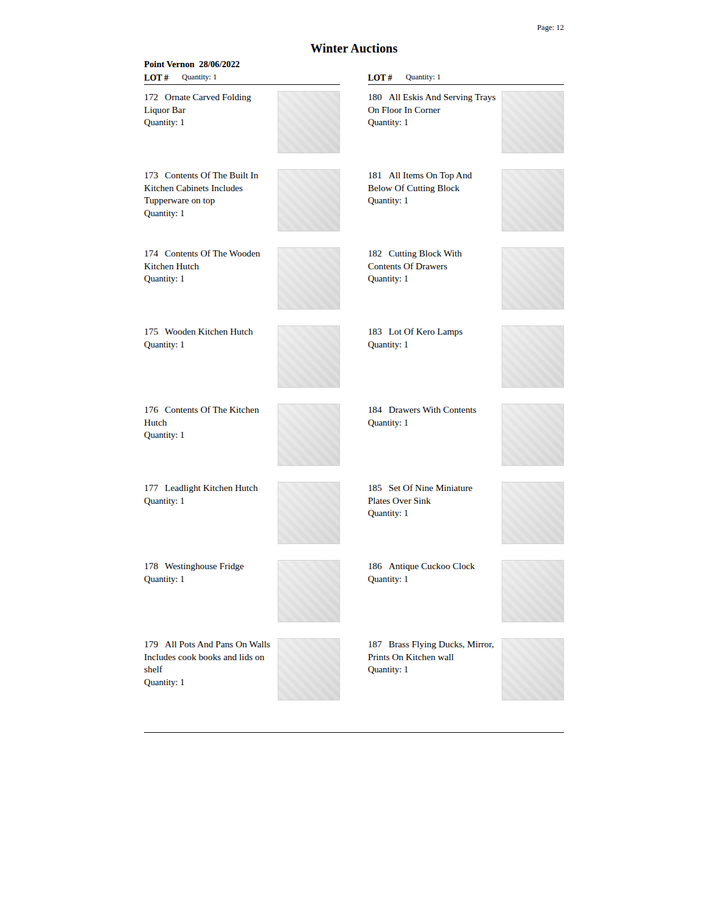Page: 12
Winter Auctions
Point Vernon 28/06/2022
| LOT # Quantity: 1 172 Ornate Carved Folding Liquor Bar Quantity: 1 173 Contents Of The Built In Kitchen Cabinets Includes Tupperware on top Quantity: 1 174 Contents Of The Wooden Kitchen Hutch Quantity: 1 175 Wooden Kitchen Hutch Quantity: 1 176 Contents Of The Kitchen Hutch Quantity: 1 177 Leadlight Kitchen Hutch Quantity: 1 178 Westinghouse Fridge Quantity: 1 179 All Pots And Pans On Walls Includes cook books and lids on shelf Quantity: 1 | LOT # Quantity: 1 180 All Eskis And Serving Trays On Floor In Corner Quantity: 1 181 All Items On Top And Below Of Cutting Block Quantity: 1 182 Cutting Block With Contents Of Drawers Quantity: 1 183 Lot Of Kero Lamps Quantity: 1 184 Drawers With Contents Quantity: 1 185 Set Of Nine Miniature Plates Over Sink Quantity: 1 186 Antique Cuckoo Clock Quantity: 1 187 Brass Flying Ducks, Mirror, Prints On Kitchen wall Quantity: 1 |